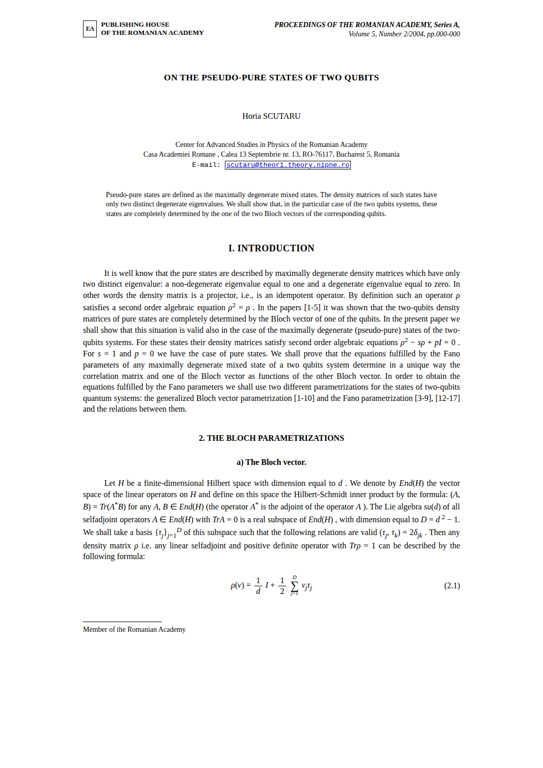EA
Publishing House
of the Romanian Academy
PROCEEDINGS OF THE ROMANIAN ACADEMY, Series A,
Volume 5, Number 2/2004, pp.000-000
On the Pseudo-Pure States of Two Qubits
Horia SCUTARU
Center for Advanced Studies in Physics of the Romanian Academy
Casa Academiei Romane , Calea 13 Septembrie nr. 13, RO-76117, Bucharest 5, Romania
E-mail: scutaru@theor1.theory.nipne.ro
Pseudo-pure states are defined as the maximally degenerate mixed states. The density matrices of such states have only two distinct degenerate eigenvalues. We shall show that, in the particular case of the two qubits systems, these states are completely determined by the one of the two Bloch vectors of the corresponding qubits.
I. INTRODUCTION
It is well know that the pure states are described by maximally degenerate density matrices which have only two distinct eigenvalue: a non-degenerate eigenvalue equal to one and a degenerate eigenvalue equal to zero. In other words the density matrix is a projector, i.e., is an idempotent operator. By definition such an operator ρ satisfies a second order algebraic equation ρ2 = ρ . In the papers [1-5] it was shown that the two-qubits density matrices of pure states are completely determined by the Bloch vector of one of the qubits. In the present paper we shall show that this situation is valid also in the case of the maximally degenerate (pseudo-pure) states of the two-qubits systems. For these states their density matrices satisfy second order algebraic equations ρ2 − sρ + pI = 0 . For s = 1 and p = 0 we have the case of pure states. We shall prove that the equations fulfilled by the Fano parameters of any maximally degenerate mixed state of a two qubits system determine in a unique way the correlation matrix and one of the Bloch vector as functions of the other Bloch vector. In order to obtain the equations fulfilled by the Fano parameters we shall use two different parametrizations for the states of two-qubits quantum systems: the generalized Bloch vector parametrization [1-10] and the Fano parametrization [3-9], [12-17] and the relations between them.
2. THE BLOCH PARAMETRIZATIONS
a) The Bloch vector.
Let H be a finite-dimensional Hilbert space with dimension equal to d . We denote by End(H) the vector space of the linear operators on H and define on this space the Hilbert-Schmidt inner product by the formula: (A, B) = Tr(A*B) for any A, B ∈ End(H) (the operator A* is the adjoint of the operator A ). The Lie algebra su(d) of all selfadjoint operators A ∈ End(H) with TrA = 0 is a real subspace of End(H) , with dimension equal to D = d 2 − 1. We shall take a basis {τj}j=1D of this subspace such that the following relations are valid (τj, τk) = 2δjk . Then any density matrix ρ i.e. any linear selfadjoint and positive definite operator with Trρ = 1 can be described by the following formula:
ρ(v) = 1 d I + 12 D∑j=1 vjτj (2.1)
Member of the Romanian Academy